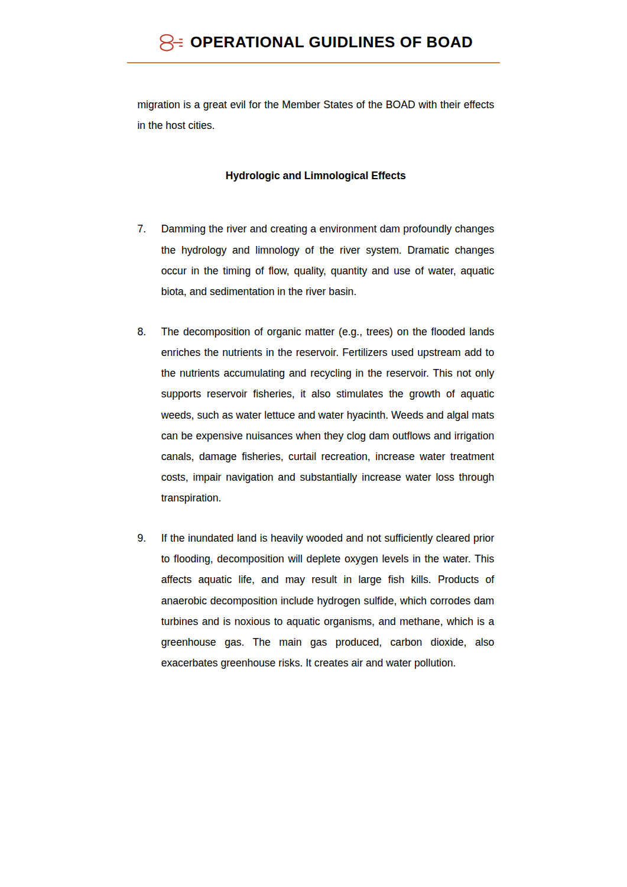OPERATIONAL GUIDLINES OF BOAD
migration is a great evil for the Member States of the BOAD with their effects in the host cities.
Hydrologic and Limnological Effects
Damming the river and creating a environment dam profoundly changes the hydrology and limnology of the river system. Dramatic changes occur in the timing of flow, quality, quantity and use of water, aquatic biota, and sedimentation in the river basin.
The decomposition of organic matter (e.g., trees) on the flooded lands enriches the nutrients in the reservoir. Fertilizers used upstream add to the nutrients accumulating and recycling in the reservoir. This not only supports reservoir fisheries, it also stimulates the growth of aquatic weeds, such as water lettuce and water hyacinth. Weeds and algal mats can be expensive nuisances when they clog dam outflows and irrigation canals, damage fisheries, curtail recreation, increase water treatment costs, impair navigation and substantially increase water loss through transpiration.
If the inundated land is heavily wooded and not sufficiently cleared prior to flooding, decomposition will deplete oxygen levels in the water. This affects aquatic life, and may result in large fish kills. Products of anaerobic decomposition include hydrogen sulfide, which corrodes dam turbines and is noxious to aquatic organisms, and methane, which is a greenhouse gas. The main gas produced, carbon dioxide, also exacerbates greenhouse risks. It creates air and water pollution.